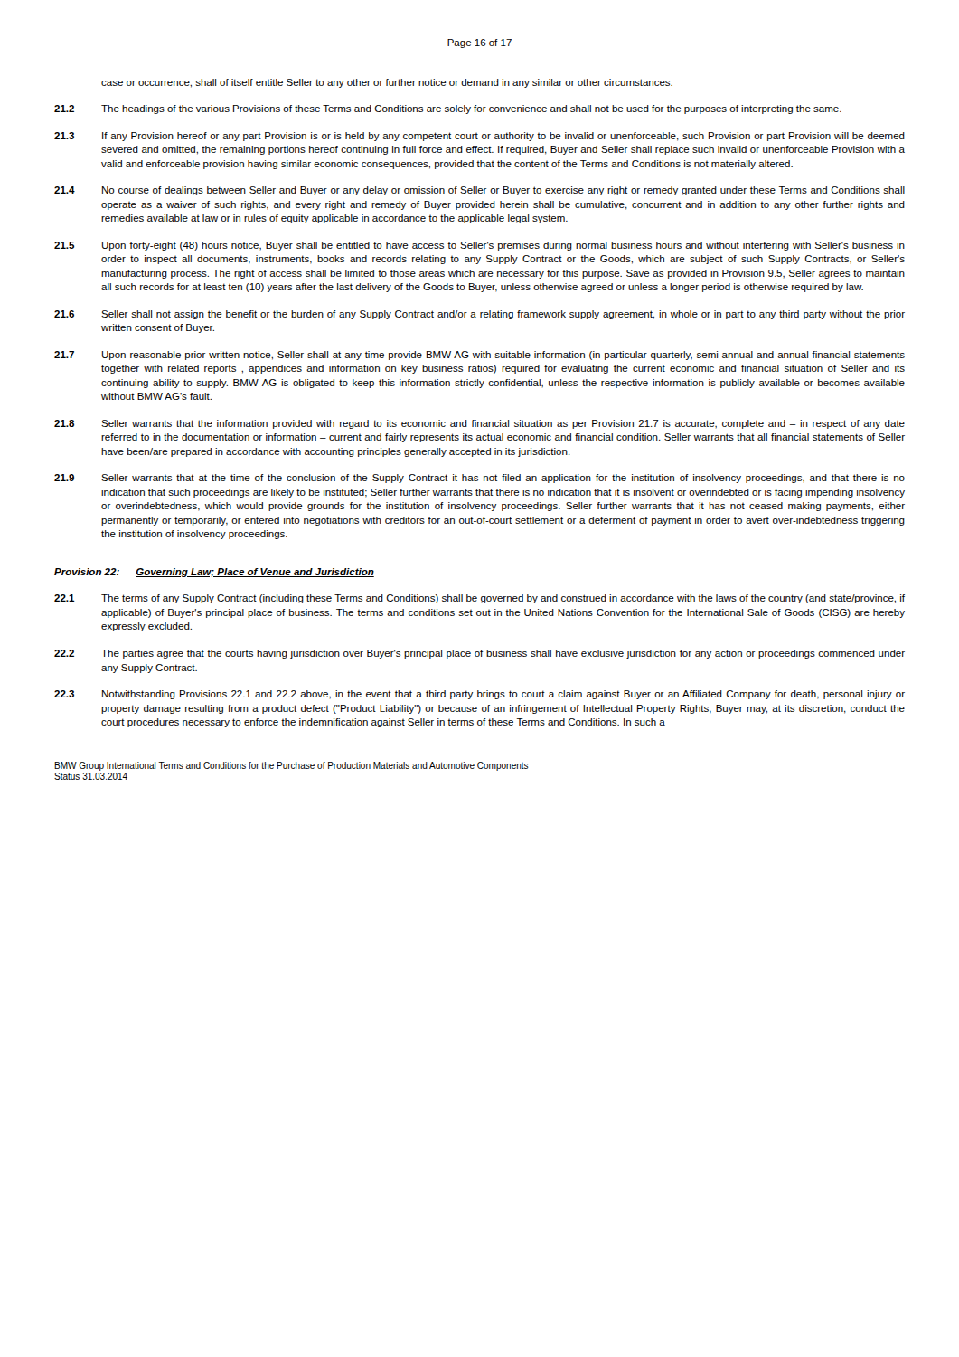Page 16 of 17
case or occurrence, shall of itself entitle Seller to any other or further notice or demand in any similar or other circumstances.
21.2
The headings of the various Provisions of these Terms and Conditions are solely for convenience and shall not be used for the purposes of interpreting the same.
21.3
If any Provision hereof or any part Provision is or is held by any competent court or authority to be invalid or unenforceable, such Provision or part Provision will be deemed severed and omitted, the remaining portions hereof continuing in full force and effect. If required, Buyer and Seller shall replace such invalid or unenforceable Provision with a valid and enforceable provision having similar economic consequences, provided that the content of the Terms and Conditions is not materially altered.
21.4
No course of dealings between Seller and Buyer or any delay or omission of Seller or Buyer to exercise any right or remedy granted under these Terms and Conditions shall operate as a waiver of such rights, and every right and remedy of Buyer provided herein shall be cumulative, concurrent and in addition to any other further rights and remedies available at law or in rules of equity applicable in accordance to the applicable legal system.
21.5
Upon forty-eight (48) hours notice, Buyer shall be entitled to have access to Seller's premises during normal business hours and without interfering with Seller's business in order to inspect all documents, instruments, books and records relating to any Supply Contract or the Goods, which are subject of such Supply Contracts, or Seller's manufacturing process. The right of access shall be limited to those areas which are necessary for this purpose. Save as provided in Provision 9.5, Seller agrees to maintain all such records for at least ten (10) years after the last delivery of the Goods to Buyer, unless otherwise agreed or unless a longer period is otherwise required by law.
21.6
Seller shall not assign the benefit or the burden of any Supply Contract and/or a relating framework supply agreement, in whole or in part to any third party without the prior written consent of Buyer.
21.7
Upon reasonable prior written notice, Seller shall at any time provide BMW AG with suitable information (in particular quarterly, semi-annual and annual financial statements together with related reports , appendices and information on key business ratios) required for evaluating the current economic and financial situation of Seller and its continuing ability to supply. BMW AG is obligated to keep this information strictly confidential, unless the respective information is publicly available or becomes available without BMW AG's fault.
21.8
Seller warrants that the information provided with regard to its economic and financial situation as per Provision 21.7 is accurate, complete and – in respect of any date referred to in the documentation or information – current and fairly represents its actual economic and financial condition. Seller warrants that all financial statements of Seller have been/are prepared in accordance with accounting principles generally accepted in its jurisdiction.
21.9
Seller warrants that at the time of the conclusion of the Supply Contract it has not filed an application for the institution of insolvency proceedings, and that there is no indication that such proceedings are likely to be instituted; Seller further warrants that there is no indication that it is insolvent or overindebted or is facing impending insolvency or overindebtedness, which would provide grounds for the institution of insolvency proceedings. Seller further warrants that it has not ceased making payments, either permanently or temporarily, or entered into negotiations with creditors for an out-of-court settlement or a deferment of payment in order to avert over-indebtedness triggering the institution of insolvency proceedings.
Provision 22: Governing Law; Place of Venue and Jurisdiction
22.1
The terms of any Supply Contract (including these Terms and Conditions) shall be governed by and construed in accordance with the laws of the country (and state/province, if applicable) of Buyer's principal place of business. The terms and conditions set out in the United Nations Convention for the International Sale of Goods (CISG) are hereby expressly excluded.
22.2
The parties agree that the courts having jurisdiction over Buyer's principal place of business shall have exclusive jurisdiction for any action or proceedings commenced under any Supply Contract.
22.3
Notwithstanding Provisions 22.1 and 22.2 above, in the event that a third party brings to court a claim against Buyer or an Affiliated Company for death, personal injury or property damage resulting from a product defect ("Product Liability") or because of an infringement of Intellectual Property Rights, Buyer may, at its discretion, conduct the court procedures necessary to enforce the indemnification against Seller in terms of these Terms and Conditions. In such a
BMW Group International Terms and Conditions for the Purchase of Production Materials and Automotive Components
Status 31.03.2014